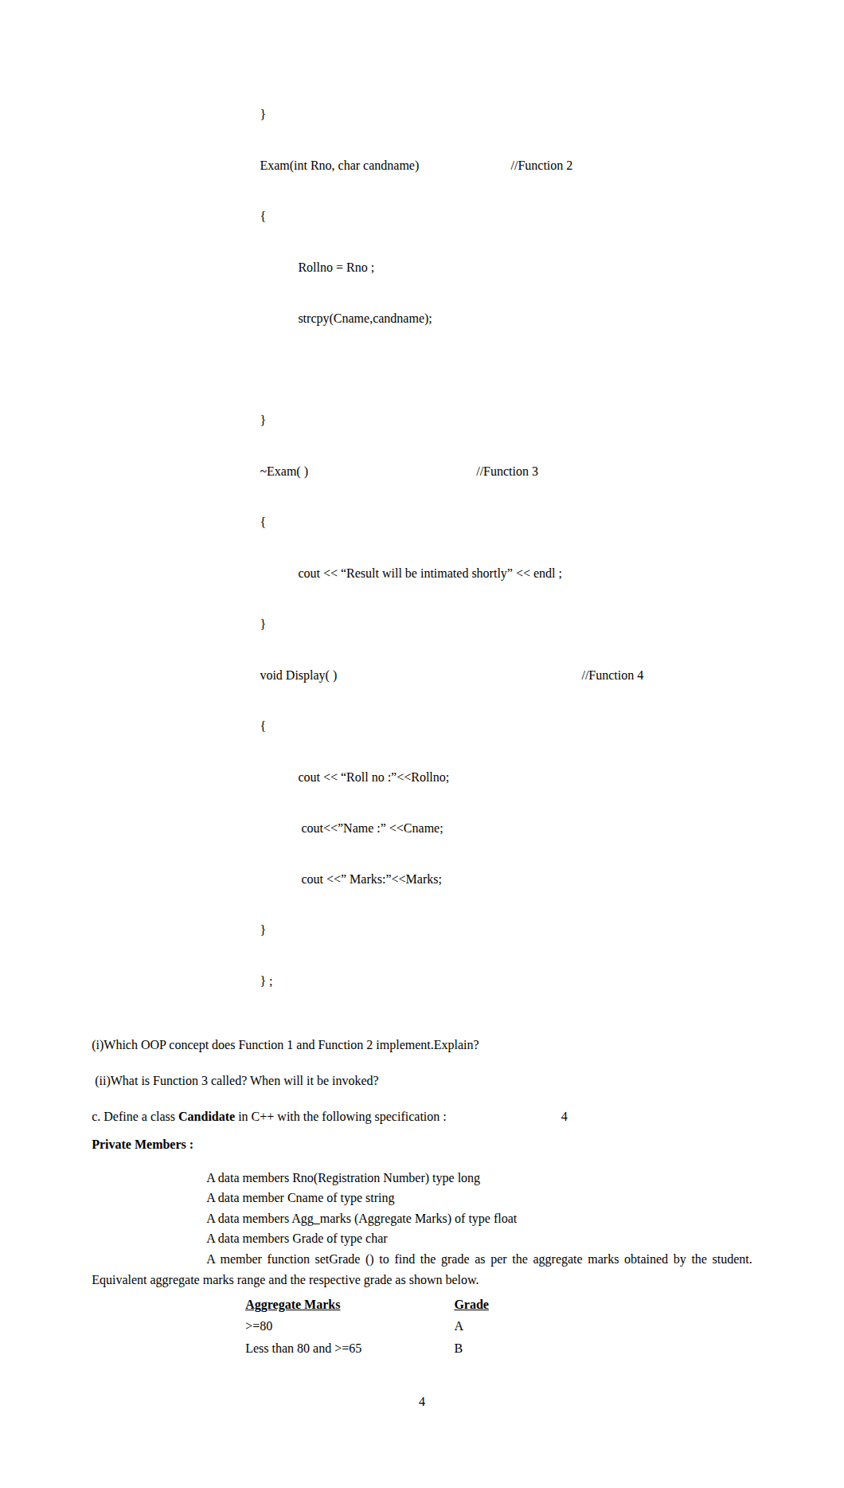} Exam(int Rno, char candname)//Function 2 { Rollno = Rno ; strcpy(Cname,candname); } ~Exam( )//Function 3 { cout << “Result will be intimated shortly” << endl ; } void Display( )//Function 4 { cout << “Roll no :”<<Rollno; cout<<”Name :” <<Cname; cout <<” Marks:”<<Marks; } } ;
(i)Which OOP concept does Function 1 and Function 2 implement.Explain?
(ii)What is Function 3 called? When will it be invoked?
c. Define a class Candidate in C++ with the following specification : 4
Private Members :
A data members Rno(Registration Number) type long A data member Cname of type string A data members Agg_marks (Aggregate Marks) of type float A data members Grade of type char
A member function setGrade () to find the grade as per the aggregate marks obtained by the student. Equivalent aggregate marks range and the respective grade as shown below.
| Aggregate Marks | Grade |
| --- | --- |
| >=80 | A |
| Less than 80 and >=65 | B |
4